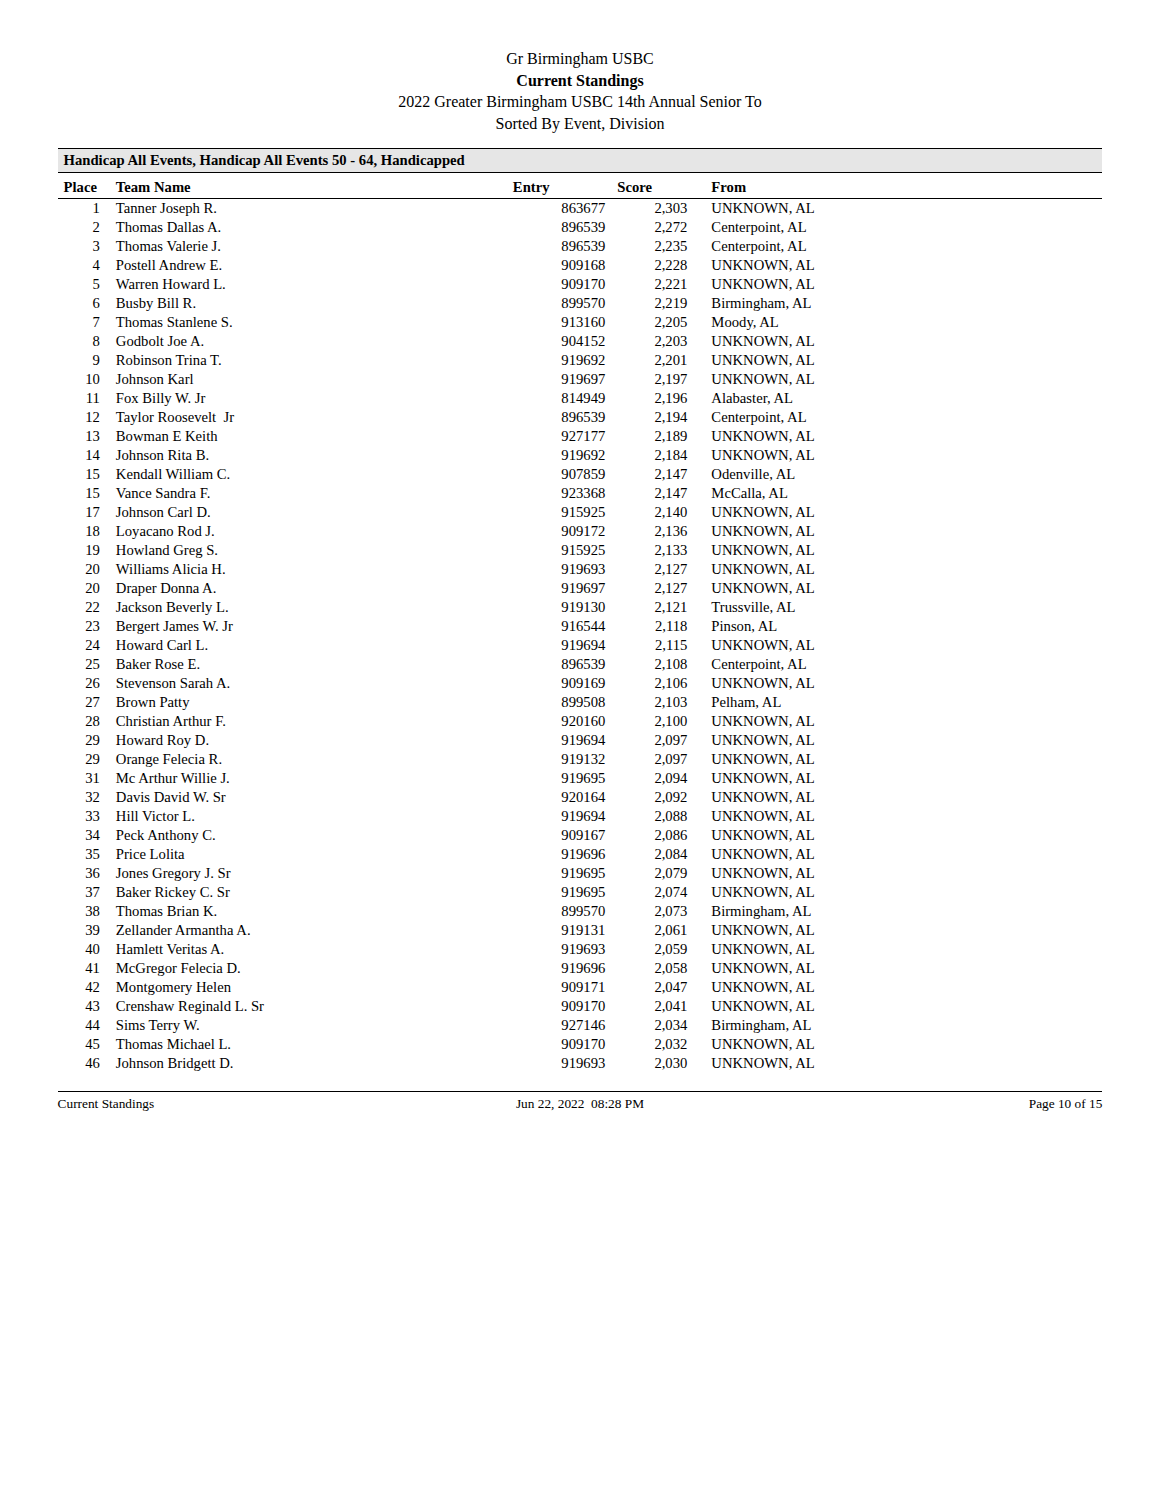Gr Birmingham USBC
Current Standings
2022 Greater Birmingham USBC 14th Annual Senior To
Sorted By Event, Division
Handicap All Events, Handicap All Events 50 - 64, Handicapped
| Place | Team Name | Entry | Score | From |
| --- | --- | --- | --- | --- |
| 1 | Tanner Joseph R. | 863677 | 2,303 | UNKNOWN, AL |
| 2 | Thomas Dallas A. | 896539 | 2,272 | Centerpoint, AL |
| 3 | Thomas Valerie J. | 896539 | 2,235 | Centerpoint, AL |
| 4 | Postell Andrew E. | 909168 | 2,228 | UNKNOWN, AL |
| 5 | Warren Howard L. | 909170 | 2,221 | UNKNOWN, AL |
| 6 | Busby Bill R. | 899570 | 2,219 | Birmingham, AL |
| 7 | Thomas Stanlene S. | 913160 | 2,205 | Moody, AL |
| 8 | Godbolt Joe A. | 904152 | 2,203 | UNKNOWN, AL |
| 9 | Robinson Trina T. | 919692 | 2,201 | UNKNOWN, AL |
| 10 | Johnson Karl | 919697 | 2,197 | UNKNOWN, AL |
| 11 | Fox Billy W. Jr | 814949 | 2,196 | Alabaster, AL |
| 12 | Taylor Roosevelt Jr | 896539 | 2,194 | Centerpoint, AL |
| 13 | Bowman E Keith | 927177 | 2,189 | UNKNOWN, AL |
| 14 | Johnson Rita B. | 919692 | 2,184 | UNKNOWN, AL |
| 15 | Kendall William C. | 907859 | 2,147 | Odenville, AL |
| 15 | Vance Sandra F. | 923368 | 2,147 | McCalla, AL |
| 17 | Johnson Carl D. | 915925 | 2,140 | UNKNOWN, AL |
| 18 | Loyacano Rod J. | 909172 | 2,136 | UNKNOWN, AL |
| 19 | Howland Greg S. | 915925 | 2,133 | UNKNOWN, AL |
| 20 | Williams Alicia H. | 919693 | 2,127 | UNKNOWN, AL |
| 20 | Draper Donna A. | 919697 | 2,127 | UNKNOWN, AL |
| 22 | Jackson Beverly L. | 919130 | 2,121 | Trussville, AL |
| 23 | Bergert James W. Jr | 916544 | 2,118 | Pinson, AL |
| 24 | Howard Carl L. | 919694 | 2,115 | UNKNOWN, AL |
| 25 | Baker Rose E. | 896539 | 2,108 | Centerpoint, AL |
| 26 | Stevenson Sarah A. | 909169 | 2,106 | UNKNOWN, AL |
| 27 | Brown Patty | 899508 | 2,103 | Pelham, AL |
| 28 | Christian Arthur F. | 920160 | 2,100 | UNKNOWN, AL |
| 29 | Howard Roy D. | 919694 | 2,097 | UNKNOWN, AL |
| 29 | Orange Felecia R. | 919132 | 2,097 | UNKNOWN, AL |
| 31 | Mc Arthur Willie J. | 919695 | 2,094 | UNKNOWN, AL |
| 32 | Davis David W. Sr | 920164 | 2,092 | UNKNOWN, AL |
| 33 | Hill Victor L. | 919694 | 2,088 | UNKNOWN, AL |
| 34 | Peck Anthony C. | 909167 | 2,086 | UNKNOWN, AL |
| 35 | Price Lolita | 919696 | 2,084 | UNKNOWN, AL |
| 36 | Jones Gregory J. Sr | 919695 | 2,079 | UNKNOWN, AL |
| 37 | Baker Rickey C. Sr | 919695 | 2,074 | UNKNOWN, AL |
| 38 | Thomas Brian K. | 899570 | 2,073 | Birmingham, AL |
| 39 | Zellander Armantha A. | 919131 | 2,061 | UNKNOWN, AL |
| 40 | Hamlett Veritas A. | 919693 | 2,059 | UNKNOWN, AL |
| 41 | McGregor Felecia D. | 919696 | 2,058 | UNKNOWN, AL |
| 42 | Montgomery Helen | 909171 | 2,047 | UNKNOWN, AL |
| 43 | Crenshaw Reginald L. Sr | 909170 | 2,041 | UNKNOWN, AL |
| 44 | Sims Terry W. | 927146 | 2,034 | Birmingham, AL |
| 45 | Thomas Michael L. | 909170 | 2,032 | UNKNOWN, AL |
| 46 | Johnson Bridgett D. | 919693 | 2,030 | UNKNOWN, AL |
Current Standings
Jun 22, 2022 08:28 PM
Page 10 of 15